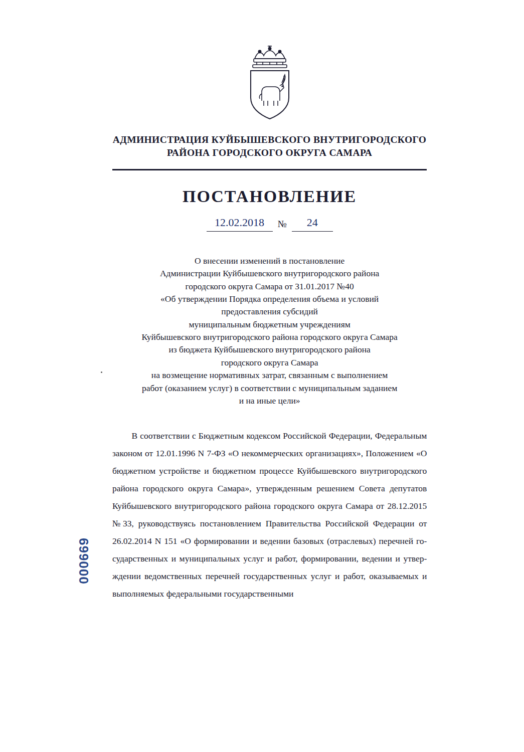000669
Герб Самары
Администрация Куйбышевского внутригородского
района городского округа Самара
ПОСТАНОВЛЕНИЕ
12.02.2018 № 24
О внесении изменений в постановление
Администрации Куйбышевского внутригородского района
городского округа Самара от 31.01.2017 №40
«Об утверждении Порядка определения объема и условий
предоставления субсидий
муниципальным бюджетным учреждениям
Куйбышевского внутригородского района городского округа Самара
из бюджета Куйбышевского внутригородского района
городского округа Самара
на возмещение нормативных затрат, связанным с выполнением
работ (оказанием услуг) в соответствии с муниципальным заданием
и на иные цели»
В соответствии с Бюджетным кодексом Российской Федерации, Федеральным законом от 12.01.1996 N 7-ФЗ «О некоммерческих организациях», Положением «О бюджетном устройстве и бюджетном процессе Куйбышевского внутригородского района городского округа Самара», утвержденным решением Совета депутатов Куйбышевского внутригородского района городского округа Самара от 28.12.2015 №33, руководствуясь постановлением Правительства Российской Федерации от 26.02.2014 N 151 «О формировании и ведении базовых (отраслевых) перечней государственных и муниципальных услуг и работ, формировании, ведении и утверждении ведомственных перечней государственных услуг и работ, оказываемых и выполняемых федеральными государственными